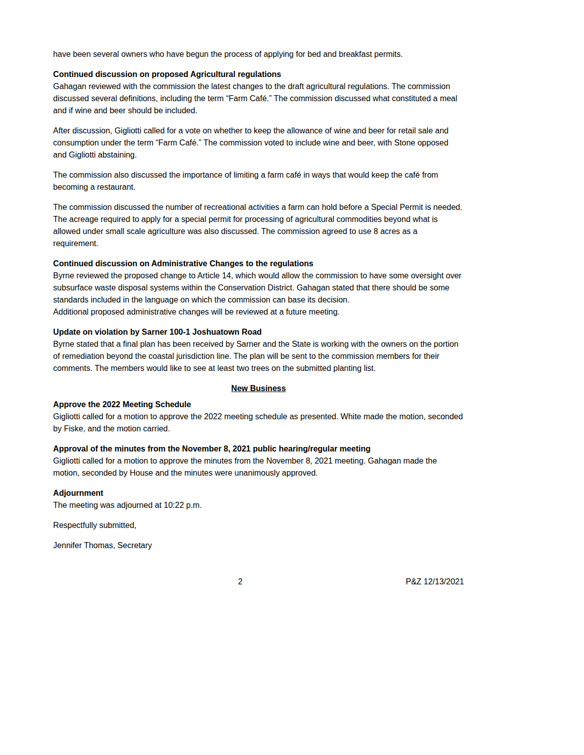have been several owners who have begun the process of applying for bed and breakfast permits.
Continued discussion on proposed Agricultural regulations
Gahagan reviewed with the commission the latest changes to the draft agricultural regulations. The commission discussed several definitions, including the term “Farm Café.” The commission discussed what constituted a meal and if wine and beer should be included.
After discussion, Gigliotti called for a vote on whether to keep the allowance of wine and beer for retail sale and consumption under the term “Farm Café.” The commission voted to include wine and beer, with Stone opposed and Gigliotti abstaining.
The commission also discussed the importance of limiting a farm café in ways that would keep the café from becoming a restaurant.
The commission discussed the number of recreational activities a farm can hold before a Special Permit is needed. The acreage required to apply for a special permit for processing of agricultural commodities beyond what is allowed under small scale agriculture was also discussed. The commission agreed to use 8 acres as a requirement.
Continued discussion on Administrative Changes to the regulations
Byrne reviewed the proposed change to Article 14, which would allow the commission to have some oversight over subsurface waste disposal systems within the Conservation District. Gahagan stated that there should be some standards included in the language on which the commission can base its decision.
Additional proposed administrative changes will be reviewed at a future meeting.
Update on violation by Sarner 100-1 Joshuatown Road
Byrne stated that a final plan has been received by Sarner and the State is working with the owners on the portion of remediation beyond the coastal jurisdiction line. The plan will be sent to the commission members for their comments. The members would like to see at least two trees on the submitted planting list.
New Business
Approve the 2022 Meeting Schedule
Gigliotti called for a motion to approve the 2022 meeting schedule as presented. White made the motion, seconded by Fiske, and the motion carried.
Approval of the minutes from the November 8, 2021 public hearing/regular meeting
Gigliotti called for a motion to approve the minutes from the November 8, 2021 meeting. Gahagan made the motion, seconded by House and the minutes were unanimously approved.
Adjournment
The meeting was adjourned at 10:22 p.m.
Respectfully submitted,
Jennifer Thomas, Secretary
2 P&Z 12/13/2021